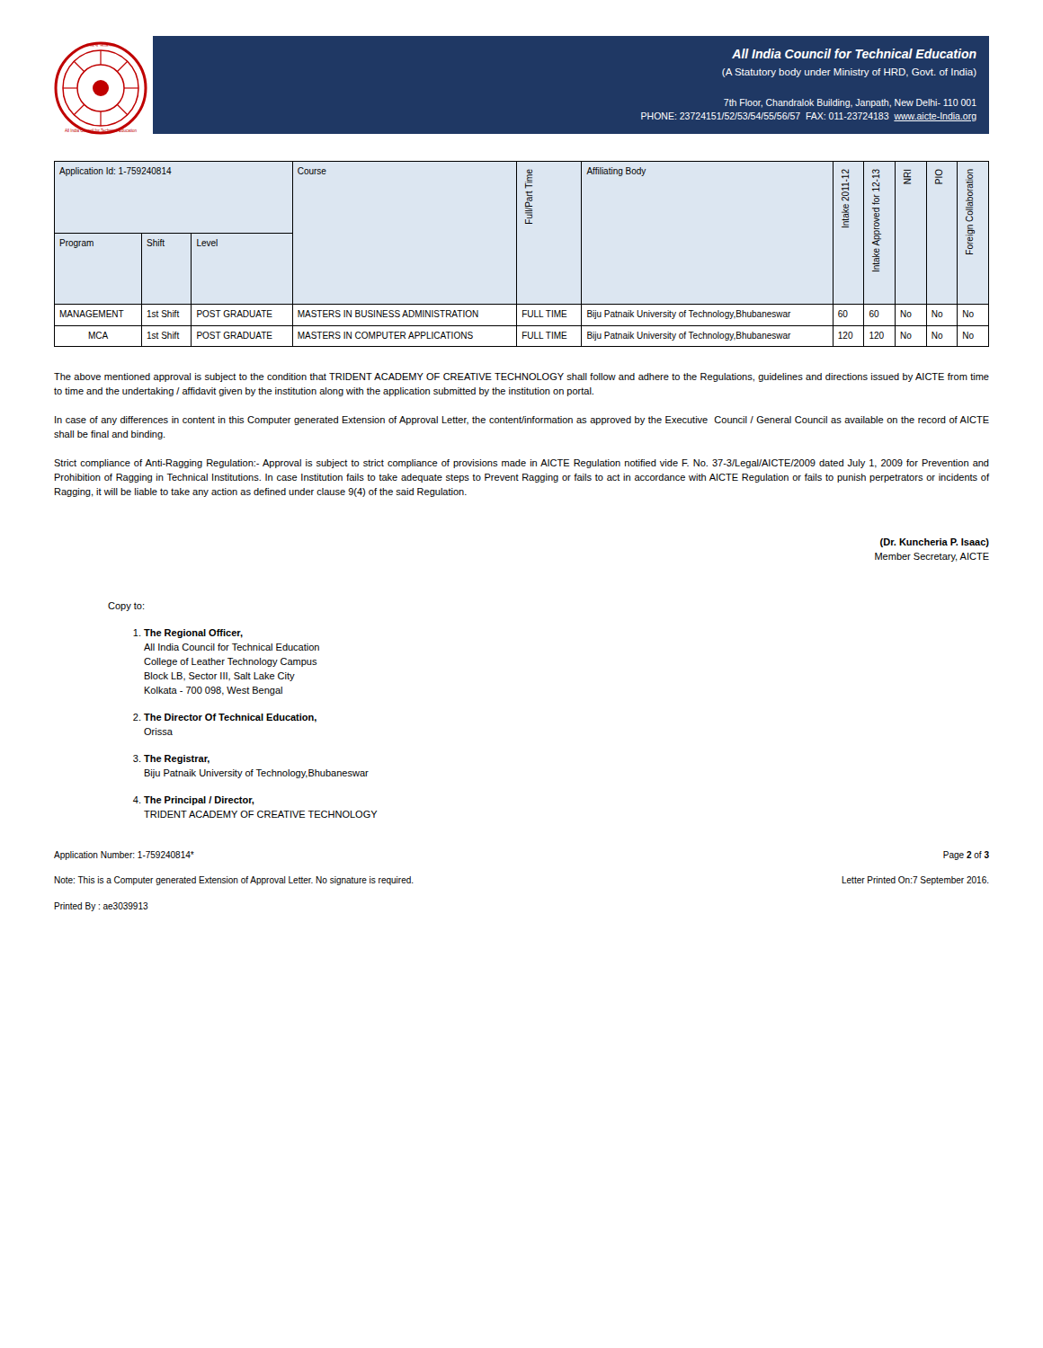तमसो मा ज्योतिर्गमय All India Council for Technical Education
All India Council for Technical Education
(A Statutory body under Ministry of HRD, Govt. of India)
7th Floor, Chandralok Building, Janpath, New Delhi- 110 001
PHONE: 23724151/52/53/54/55/56/57 FAX: 011-23724183 www.aicte-India.org
| Application Id: 1-759240814 | Course | Full/Part Time | Affiliating Body | Intake 2011-12 | Intake Approved for 12-13 | NRI | PIO | Foreign Collaboration |
| --- | --- | --- | --- | --- | --- | --- | --- | --- |
| Program | Shift | Level |
| MANAGEMENT | 1st Shift | POST GRADUATE | MASTERS IN BUSINESS ADMINISTRATION | FULL TIME | Biju Patnaik University of Technology,Bhubaneswar | 60 | 60 | No | No | No |
| MCA | 1st Shift | POST GRADUATE | MASTERS IN COMPUTER APPLICATIONS | FULL TIME | Biju Patnaik University of Technology,Bhubaneswar | 120 | 120 | No | No | No |
The above mentioned approval is subject to the condition that TRIDENT ACADEMY OF CREATIVE TECHNOLOGY shall follow and adhere to the Regulations, guidelines and directions issued by AICTE from time to time and the undertaking / affidavit given by the institution along with the application submitted by the institution on portal.
In case of any differences in content in this Computer generated Extension of Approval Letter, the content/information as approved by the Executive Council / General Council as available on the record of AICTE shall be final and binding.
Strict compliance of Anti-Ragging Regulation:- Approval is subject to strict compliance of provisions made in AICTE Regulation notified vide F. No. 37-3/Legal/AICTE/2009 dated July 1, 2009 for Prevention and Prohibition of Ragging in Technical Institutions. In case Institution fails to take adequate steps to Prevent Ragging or fails to act in accordance with AICTE Regulation or fails to punish perpetrators or incidents of Ragging, it will be liable to take any action as defined under clause 9(4) of the said Regulation.
(Dr. Kuncheria P. Isaac)
Member Secretary, AICTE
Copy to:
The Regional Officer,
All India Council for Technical Education
College of Leather Technology Campus
Block LB, Sector III, Salt Lake City
Kolkata - 700 098, West Bengal
The Director Of Technical Education,
Orissa
The Registrar,
Biju Patnaik University of Technology,Bhubaneswar
The Principal / Director,
TRIDENT ACADEMY OF CREATIVE TECHNOLOGY
Application Number: 1-759240814*
Page 2 of 3
Note: This is a Computer generated Extension of Approval Letter. No signature is required.
Letter Printed On:7 September 2016.
Printed By : ae3039913